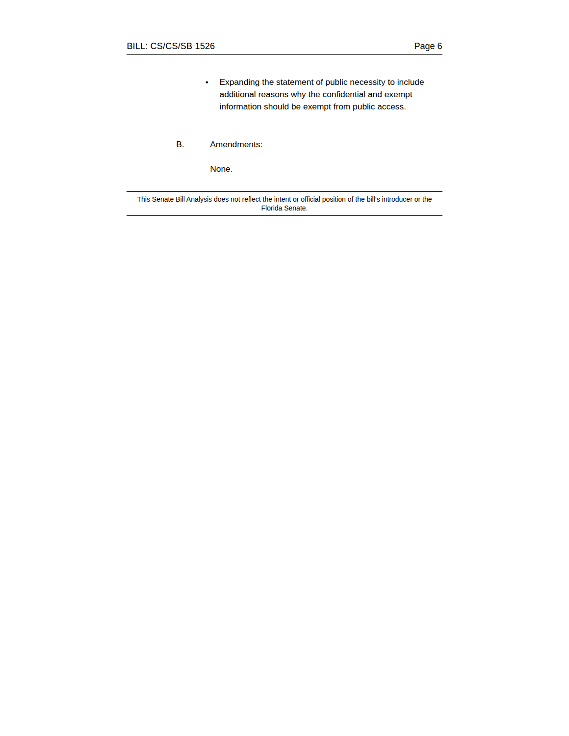BILL: CS/CS/SB 1526
Page 6
Expanding the statement of public necessity to include additional reasons why the confidential and exempt information should be exempt from public access.
B.
Amendments:
None.
This Senate Bill Analysis does not reflect the intent or official position of the bill’s introducer or the Florida Senate.